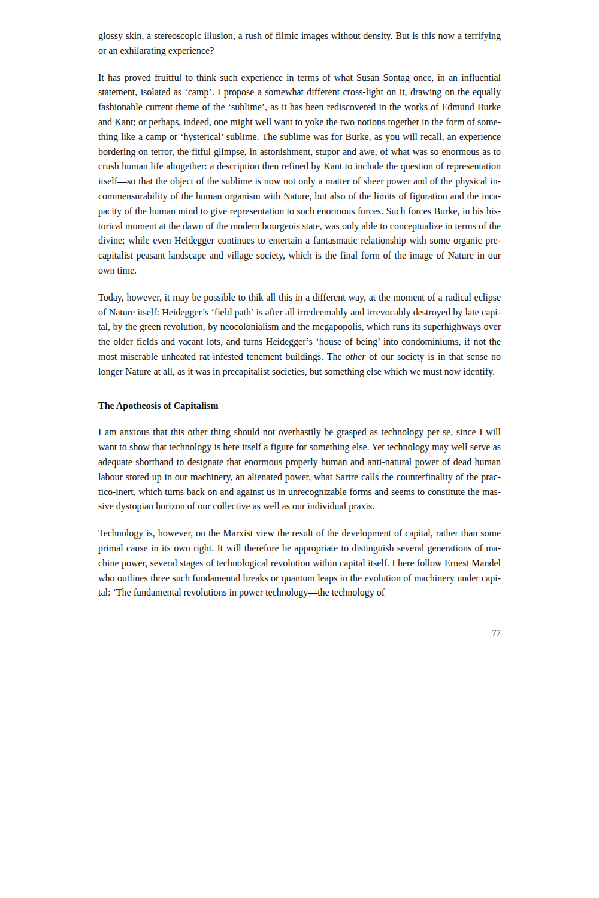glossy skin, a stereoscopic illusion, a rush of filmic images without density. But is this now a terrifying or an exhilarating experience?
It has proved fruitful to think such experience in terms of what Susan Sontag once, in an influential statement, isolated as ‘camp’. I propose a somewhat different cross-light on it, drawing on the equally fashionable current theme of the ‘sublime’, as it has been rediscovered in the works of Edmund Burke and Kant; or perhaps, indeed, one might well want to yoke the two notions together in the form of something like a camp or ‘hysterical’ sublime. The sublime was for Burke, as you will recall, an experience bordering on terror, the fitful glimpse, in astonishment, stupor and awe, of what was so enormous as to crush human life altogether: a description then refined by Kant to include the question of representation itself—so that the object of the sublime is now not only a matter of sheer power and of the physical incommensurability of the human organism with Nature, but also of the limits of figuration and the incapacity of the human mind to give representation to such enormous forces. Such forces Burke, in his historical moment at the dawn of the modern bourgeois state, was only able to conceptualize in terms of the divine; while even Heidegger continues to entertain a fantasmatic relationship with some organic precapitalist peasant landscape and village society, which is the final form of the image of Nature in our own time.
Today, however, it may be possible to thik all this in a different way, at the moment of a radical eclipse of Nature itself: Heidegger’s ‘field path’ is after all irredeemably and irrevocably destroyed by late capital, by the green revolution, by neocolonialism and the megapopolis, which runs its superhighways over the older fields and vacant lots, and turns Heidegger’s ‘house of being’ into condominiums, if not the most miserable unheated rat-infested tenement buildings. The other of our society is in that sense no longer Nature at all, as it was in precapitalist societies, but something else which we must now identify.
The Apotheosis of Capitalism
I am anxious that this other thing should not overhastily be grasped as technology per se, since I will want to show that technology is here itself a figure for something else. Yet technology may well serve as adequate shorthand to designate that enormous properly human and anti-natural power of dead human labour stored up in our machinery, an alienated power, what Sartre calls the counterfinality of the practico-inert, which turns back on and against us in unrecognizable forms and seems to constitute the massive dystopian horizon of our collective as well as our individual praxis.
Technology is, however, on the Marxist view the result of the development of capital, rather than some primal cause in its own right. It will therefore be appropriate to distinguish several generations of machine power, several stages of technological revolution within capital itself. I here follow Ernest Mandel who outlines three such fundamental breaks or quantum leaps in the evolution of machinery under capital: ‘The fundamental revolutions in power technology—the technology of
77